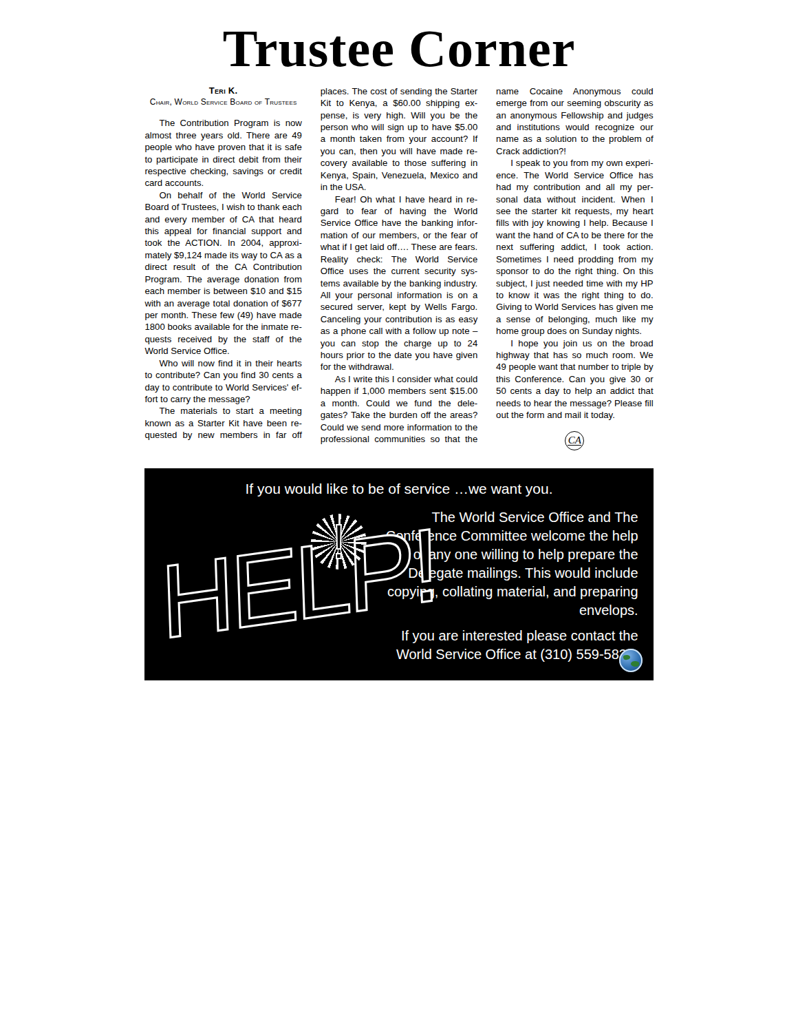Trustee Corner
Teri K.
Chair, World Service Board of Trustees
The Contribution Program is now almost three years old. There are 49 people who have proven that it is safe to participate in direct debit from their respective checking, savings or credit card accounts.
On behalf of the World Service Board of Trustees, I wish to thank each and every member of CA that heard this appeal for financial support and took the ACTION. In 2004, approximately $9,124 made its way to CA as a direct result of the CA Contribution Program. The average donation from each member is between $10 and $15 with an average total donation of $677 per month. These few (49) have made 1800 books available for the inmate requests received by the staff of the World Service Office.
Who will now find it in their hearts to contribute? Can you find 30 cents a day to contribute to World Services' effort to carry the message?
The materials to start a meeting known as a Starter Kit have been requested by new members in far off places. The cost of sending the Starter Kit to Kenya, a $60.00 shipping expense, is very high. Will you be the person who will sign up to have $5.00 a month taken from your account? If you can, then you will have made recovery available to those suffering in Kenya, Spain, Venezuela, Mexico and in the USA.
Fear! Oh what I have heard in regard to fear of having the World Service Office have the banking information of our members, or the fear of what if I get laid off…. These are fears. Reality check: The World Service Office uses the current security systems available by the banking industry. All your personal information is on a secured server, kept by Wells Fargo. Canceling your contribution is as easy as a phone call with a follow up note – you can stop the charge up to 24 hours prior to the date you have given for the withdrawal.
As I write this I consider what could happen if 1,000 members sent $15.00 a month. Could we fund the delegates? Take the burden off the areas? Could we send more information to the professional communities so that the name Cocaine Anonymous could emerge from our seeming obscurity as an anonymous Fellowship and judges and institutions would recognize our name as a solution to the problem of Crack addiction?!
I speak to you from my own experience. The World Service Office has had my contribution and all my personal data without incident. When I see the starter kit requests, my heart fills with joy knowing I help. Because I want the hand of CA to be there for the next suffering addict, I took action. Sometimes I need prodding from my sponsor to do the right thing. On this subject, I just needed time with my HP to know it was the right thing to do. Giving to World Services has given me a sense of belonging, much like my home group does on Sunday nights.
I hope you join us on the broad highway that has so much room. We 49 people want that number to triple by this Conference. Can you give 30 or 50 cents a day to help an addict that needs to hear the message? Please fill out the form and mail it today.
CA
If you would like to be of service …we want you.
HELP!
!
The World Service Office and The Conference Committee welcome the help of any one willing to help prepare the Delegate mailings. This would include copying, collating material, and preparing envelops.
If you are interested please contact the World Service Office at (310) 559-5833.